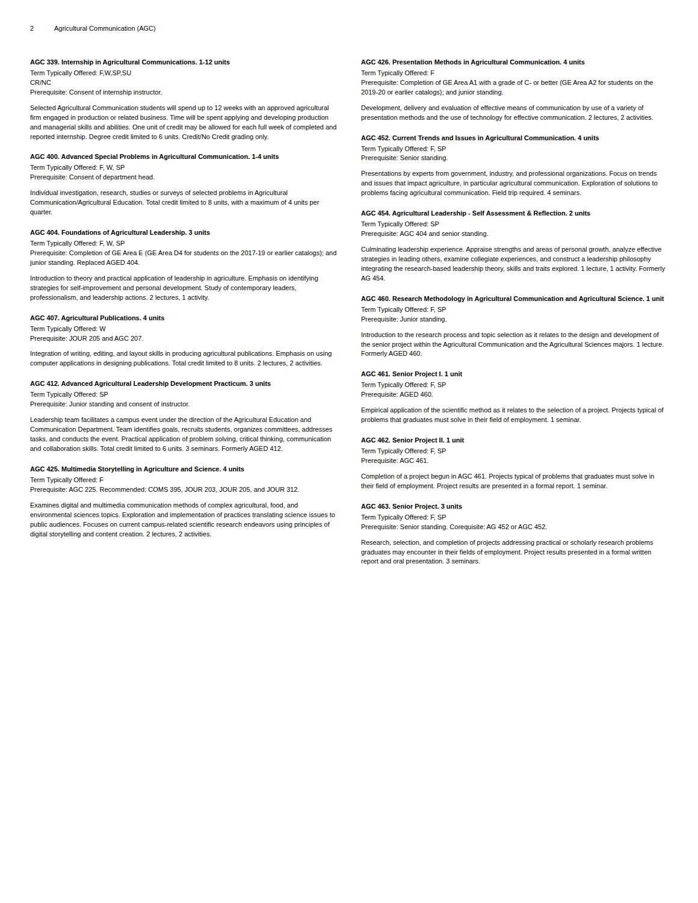2 Agricultural Communication (AGC)
AGC 339. Internship in Agricultural Communications. 1-12 units
Term Typically Offered: F,W,SP,SU
CR/NC
Prerequisite: Consent of internship instructor.
Selected Agricultural Communication students will spend up to 12 weeks with an approved agricultural firm engaged in production or related business. Time will be spent applying and developing production and managerial skills and abilities. One unit of credit may be allowed for each full week of completed and reported internship. Degree credit limited to 6 units. Credit/No Credit grading only.
AGC 400. Advanced Special Problems in Agricultural Communication. 1-4 units
Term Typically Offered: F, W, SP
Prerequisite: Consent of department head.
Individual investigation, research, studies or surveys of selected problems in Agricultural Communication/Agricultural Education. Total credit limited to 8 units, with a maximum of 4 units per quarter.
AGC 404. Foundations of Agricultural Leadership. 3 units
Term Typically Offered: F, W, SP
Prerequisite: Completion of GE Area E (GE Area D4 for students on the 2017-19 or earlier catalogs); and junior standing. Replaced AGED 404.
Introduction to theory and practical application of leadership in agriculture. Emphasis on identifying strategies for self-improvement and personal development. Study of contemporary leaders, professionalism, and leadership actions. 2 lectures, 1 activity.
AGC 407. Agricultural Publications. 4 units
Term Typically Offered: W
Prerequisite: JOUR 205 and AGC 207.
Integration of writing, editing, and layout skills in producing agricultural publications. Emphasis on using computer applications in designing publications. Total credit limited to 8 units. 2 lectures, 2 activities.
AGC 412. Advanced Agricultural Leadership Development Practicum. 3 units
Term Typically Offered: SP
Prerequisite: Junior standing and consent of instructor.
Leadership team facilitates a campus event under the direction of the Agricultural Education and Communication Department. Team identifies goals, recruits students, organizes committees, addresses tasks, and conducts the event. Practical application of problem solving, critical thinking, communication and collaboration skills. Total credit limited to 6 units. 3 seminars. Formerly AGED 412.
AGC 425. Multimedia Storytelling in Agriculture and Science. 4 units
Term Typically Offered: F
Prerequisite: AGC 225. Recommended: COMS 395, JOUR 203, JOUR 205, and JOUR 312.
Examines digital and multimedia communication methods of complex agricultural, food, and environmental sciences topics. Exploration and implementation of practices translating science issues to public audiences. Focuses on current campus-related scientific research endeavors using principles of digital storytelling and content creation. 2 lectures, 2 activities.
AGC 426. Presentation Methods in Agricultural Communication. 4 units
Term Typically Offered: F
Prerequisite: Completion of GE Area A1 with a grade of C- or better (GE Area A2 for students on the 2019-20 or earlier catalogs); and junior standing.
Development, delivery and evaluation of effective means of communication by use of a variety of presentation methods and the use of technology for effective communication. 2 lectures, 2 activities.
AGC 452. Current Trends and Issues in Agricultural Communication. 4 units
Term Typically Offered: F, SP
Prerequisite: Senior standing.
Presentations by experts from government, industry, and professional organizations. Focus on trends and issues that impact agriculture, in particular agricultural communication. Exploration of solutions to problems facing agricultural communication. Field trip required. 4 seminars.
AGC 454. Agricultural Leadership - Self Assessment & Reflection. 2 units
Term Typically Offered: SP
Prerequisite: AGC 404 and senior standing.
Culminating leadership experience. Appraise strengths and areas of personal growth, analyze effective strategies in leading others, examine collegiate experiences, and construct a leadership philosophy integrating the research-based leadership theory, skills and traits explored. 1 lecture, 1 activity. Formerly AG 454.
AGC 460. Research Methodology in Agricultural Communication and Agricultural Science. 1 unit
Term Typically Offered: F, SP
Prerequisite: Junior standing.
Introduction to the research process and topic selection as it relates to the design and development of the senior project within the Agricultural Communication and the Agricultural Sciences majors. 1 lecture. Formerly AGED 460.
AGC 461. Senior Project I. 1 unit
Term Typically Offered: F, SP
Prerequisite: AGED 460.
Empirical application of the scientific method as it relates to the selection of a project. Projects typical of problems that graduates must solve in their field of employment. 1 seminar.
AGC 462. Senior Project II. 1 unit
Term Typically Offered: F, SP
Prerequisite: AGC 461.
Completion of a project begun in AGC 461. Projects typical of problems that graduates must solve in their field of employment. Project results are presented in a formal report. 1 seminar.
AGC 463. Senior Project. 3 units
Term Typically Offered: F, SP
Prerequisite: Senior standing. Corequisite: AG 452 or AGC 452.
Research, selection, and completion of projects addressing practical or scholarly research problems graduates may encounter in their fields of employment. Project results presented in a formal written report and oral presentation. 3 seminars.